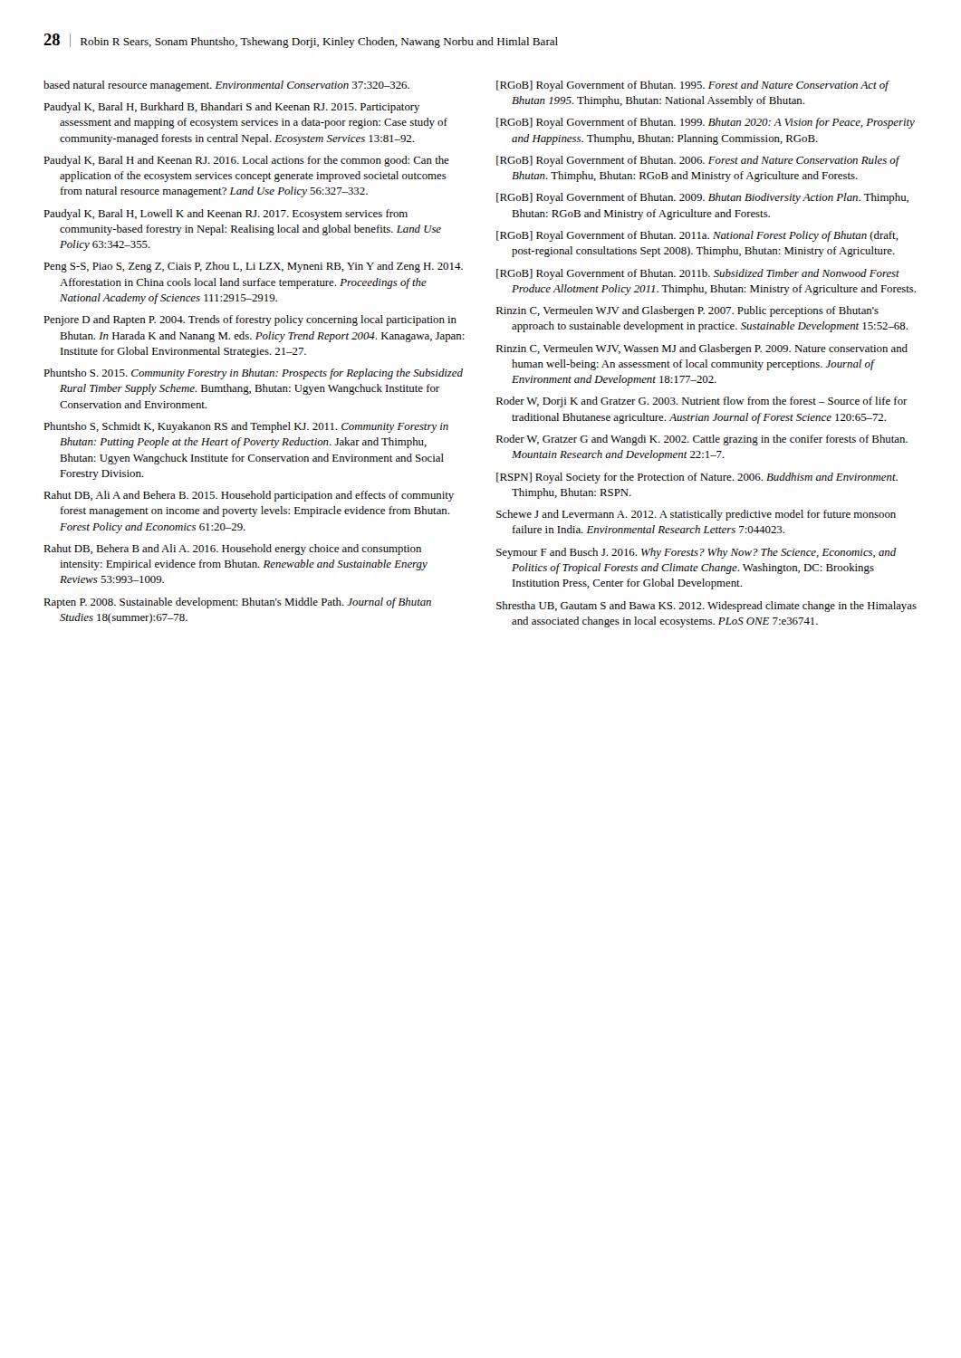28 Robin R Sears, Sonam Phuntsho, Tshewang Dorji, Kinley Choden, Nawang Norbu and Himlal Baral
based natural resource management. Environmental Conservation 37:320–326.
Paudyal K, Baral H, Burkhard B, Bhandari S and Keenan RJ. 2015. Participatory assessment and mapping of ecosystem services in a data-poor region: Case study of community-managed forests in central Nepal. Ecosystem Services 13:81–92.
Paudyal K, Baral H and Keenan RJ. 2016. Local actions for the common good: Can the application of the ecosystem services concept generate improved societal outcomes from natural resource management? Land Use Policy 56:327–332.
Paudyal K, Baral H, Lowell K and Keenan RJ. 2017. Ecosystem services from community-based forestry in Nepal: Realising local and global benefits. Land Use Policy 63:342–355.
Peng S-S, Piao S, Zeng Z, Ciais P, Zhou L, Li LZX, Myneni RB, Yin Y and Zeng H. 2014. Afforestation in China cools local land surface temperature. Proceedings of the National Academy of Sciences 111:2915–2919.
Penjore D and Rapten P. 2004. Trends of forestry policy concerning local participation in Bhutan. In Harada K and Nanang M. eds. Policy Trend Report 2004. Kanagawa, Japan: Institute for Global Environmental Strategies. 21–27.
Phuntsho S. 2015. Community Forestry in Bhutan: Prospects for Replacing the Subsidized Rural Timber Supply Scheme. Bumthang, Bhutan: Ugyen Wangchuck Institute for Conservation and Environment.
Phuntsho S, Schmidt K, Kuyakanon RS and Temphel KJ. 2011. Community Forestry in Bhutan: Putting People at the Heart of Poverty Reduction. Jakar and Thimphu, Bhutan: Ugyen Wangchuck Institute for Conservation and Environment and Social Forestry Division.
Rahut DB, Ali A and Behera B. 2015. Household participation and effects of community forest management on income and poverty levels: Empiracle evidence from Bhutan. Forest Policy and Economics 61:20–29.
Rahut DB, Behera B and Ali A. 2016. Household energy choice and consumption intensity: Empirical evidence from Bhutan. Renewable and Sustainable Energy Reviews 53:993–1009.
Rapten P. 2008. Sustainable development: Bhutan's Middle Path. Journal of Bhutan Studies 18(summer):67–78.
[RGoB] Royal Government of Bhutan. 1995. Forest and Nature Conservation Act of Bhutan 1995. Thimphu, Bhutan: National Assembly of Bhutan.
[RGoB] Royal Government of Bhutan. 1999. Bhutan 2020: A Vision for Peace, Prosperity and Happiness. Thumphu, Bhutan: Planning Commission, RGoB.
[RGoB] Royal Government of Bhutan. 2006. Forest and Nature Conservation Rules of Bhutan. Thimphu, Bhutan: RGoB and Ministry of Agriculture and Forests.
[RGoB] Royal Government of Bhutan. 2009. Bhutan Biodiversity Action Plan. Thimphu, Bhutan: RGoB and Ministry of Agriculture and Forests.
[RGoB] Royal Government of Bhutan. 2011a. National Forest Policy of Bhutan (draft, post-regional consultations Sept 2008). Thimphu, Bhutan: Ministry of Agriculture.
[RGoB] Royal Government of Bhutan. 2011b. Subsidized Timber and Nonwood Forest Produce Allotment Policy 2011. Thimphu, Bhutan: Ministry of Agriculture and Forests.
Rinzin C, Vermeulen WJV and Glasbergen P. 2007. Public perceptions of Bhutan's approach to sustainable development in practice. Sustainable Development 15:52–68.
Rinzin C, Vermeulen WJV, Wassen MJ and Glasbergen P. 2009. Nature conservation and human well-being: An assessment of local community perceptions. Journal of Environment and Development 18:177–202.
Roder W, Dorji K and Gratzer G. 2003. Nutrient flow from the forest – Source of life for traditional Bhutanese agriculture. Austrian Journal of Forest Science 120:65–72.
Roder W, Gratzer G and Wangdi K. 2002. Cattle grazing in the conifer forests of Bhutan. Mountain Research and Development 22:1–7.
[RSPN] Royal Society for the Protection of Nature. 2006. Buddhism and Environment. Thimphu, Bhutan: RSPN.
Schewe J and Levermann A. 2012. A statistically predictive model for future monsoon failure in India. Environmental Research Letters 7:044023.
Seymour F and Busch J. 2016. Why Forests? Why Now? The Science, Economics, and Politics of Tropical Forests and Climate Change. Washington, DC: Brookings Institution Press, Center for Global Development.
Shrestha UB, Gautam S and Bawa KS. 2012. Widespread climate change in the Himalayas and associated changes in local ecosystems. PLoS ONE 7:e36741.